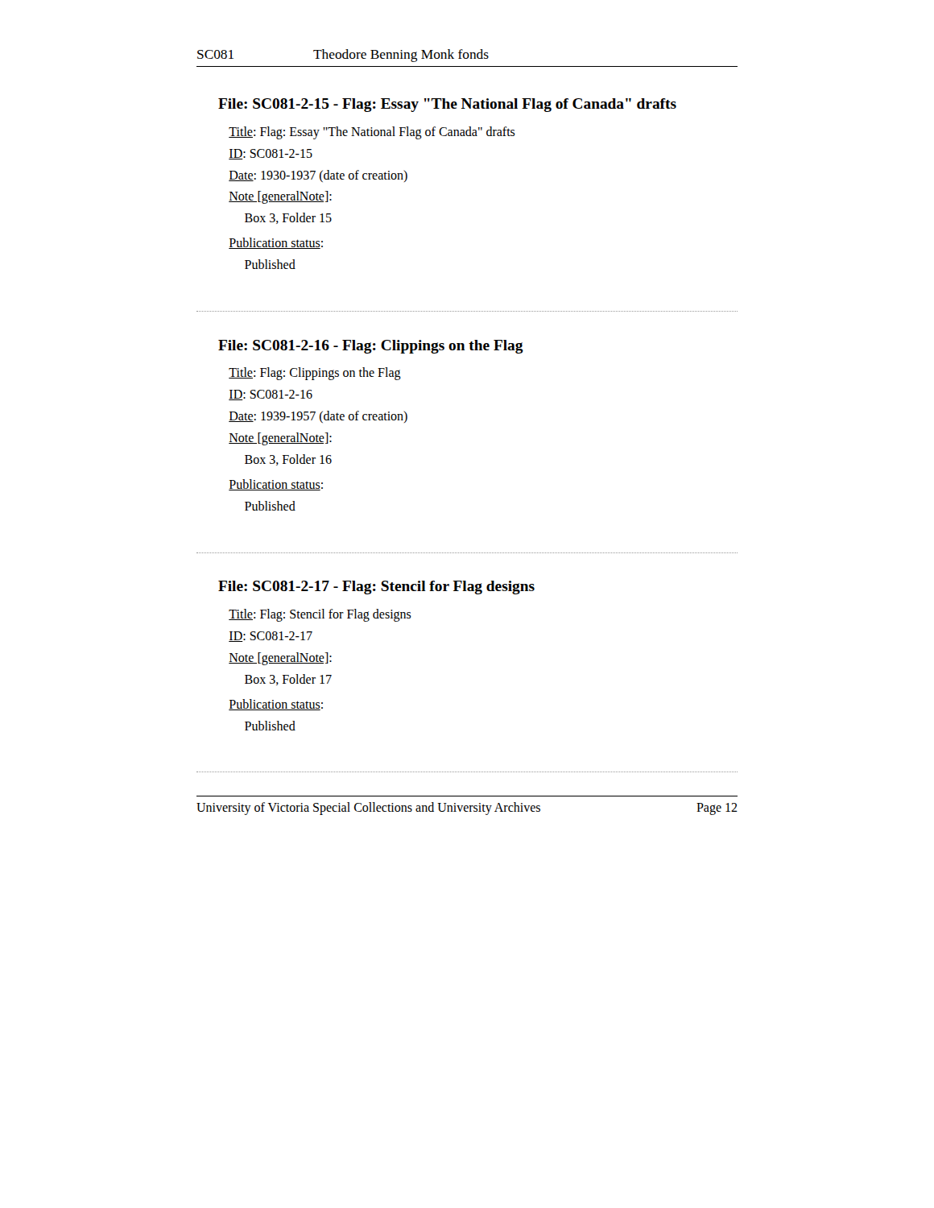SC081 Theodore Benning Monk fonds
File: SC081-2-15 - Flag: Essay "The National Flag of Canada" drafts
Title: Flag: Essay "The National Flag of Canada" drafts
ID: SC081-2-15
Date: 1930-1937 (date of creation)
Note [generalNote]:
Box 3, Folder 15
Publication status:
Published
File: SC081-2-16 - Flag: Clippings on the Flag
Title: Flag: Clippings on the Flag
ID: SC081-2-16
Date: 1939-1957 (date of creation)
Note [generalNote]:
Box 3, Folder 16
Publication status:
Published
File: SC081-2-17 - Flag: Stencil for Flag designs
Title: Flag: Stencil for Flag designs
ID: SC081-2-17
Note [generalNote]:
Box 3, Folder 17
Publication status:
Published
University of Victoria Special Collections and University Archives Page 12